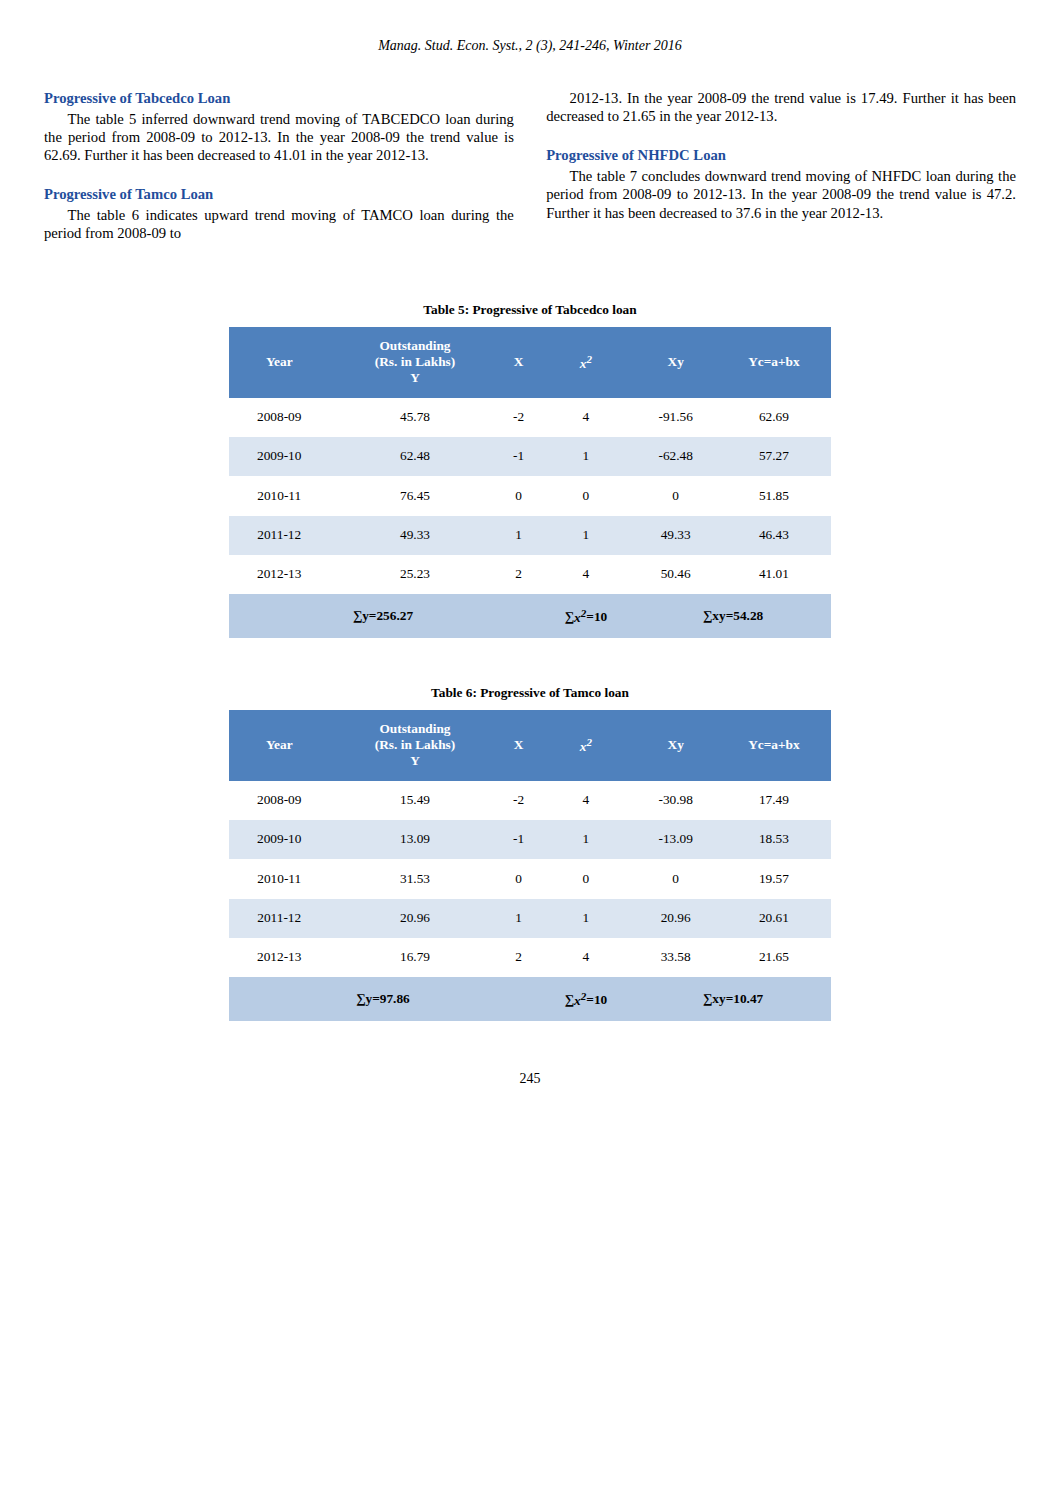Manag. Stud. Econ. Syst., 2 (3), 241-246, Winter 2016
Progressive of Tabcedco Loan
The table 5 inferred downward trend moving of TABCEDCO loan during the period from 2008-09 to 2012-13. In the year 2008-09 the trend value is 62.69. Further it has been decreased to 41.01 in the year 2012-13.
Progressive of Tamco Loan
The table 6 indicates upward trend moving of TAMCO loan during the period from 2008-09 to
2012-13. In the year 2008-09 the trend value is 17.49. Further it has been decreased to 21.65 in the year 2012-13.
Progressive of NHFDC Loan
The table 7 concludes downward trend moving of NHFDC loan during the period from 2008-09 to 2012-13. In the year 2008-09 the trend value is 47.2. Further it has been decreased to 37.6 in the year 2012-13.
Table 5: Progressive of Tabcedco loan
| Year | Outstanding (Rs. in Lakhs) Y | X | x 2 | Xy | Yc=a+bx |
| --- | --- | --- | --- | --- | --- |
| 2008-09 | 45.78 | -2 | 4 | -91.56 | 62.69 |
| 2009-10 | 62.48 | -1 | 1 | -62.48 | 57.27 |
| 2010-11 | 76.45 | 0 | 0 | 0 | 51.85 |
| 2011-12 | 49.33 | 1 | 1 | 49.33 | 46.43 |
| 2012-13 | 25.23 | 2 | 4 | 50.46 | 41.01 |
| ∑y=256.27 | ∑ x 2 =10 | ∑xy=54.28 |
Table 6: Progressive of Tamco loan
| Year | Outstanding (Rs. in Lakhs) Y | X | x 2 | Xy | Yc=a+bx |
| --- | --- | --- | --- | --- | --- |
| 2008-09 | 15.49 | -2 | 4 | -30.98 | 17.49 |
| 2009-10 | 13.09 | -1 | 1 | -13.09 | 18.53 |
| 2010-11 | 31.53 | 0 | 0 | 0 | 19.57 |
| 2011-12 | 20.96 | 1 | 1 | 20.96 | 20.61 |
| 2012-13 | 16.79 | 2 | 4 | 33.58 | 21.65 |
| ∑y=97.86 | ∑ x 2 =10 | ∑xy=10.47 |
245